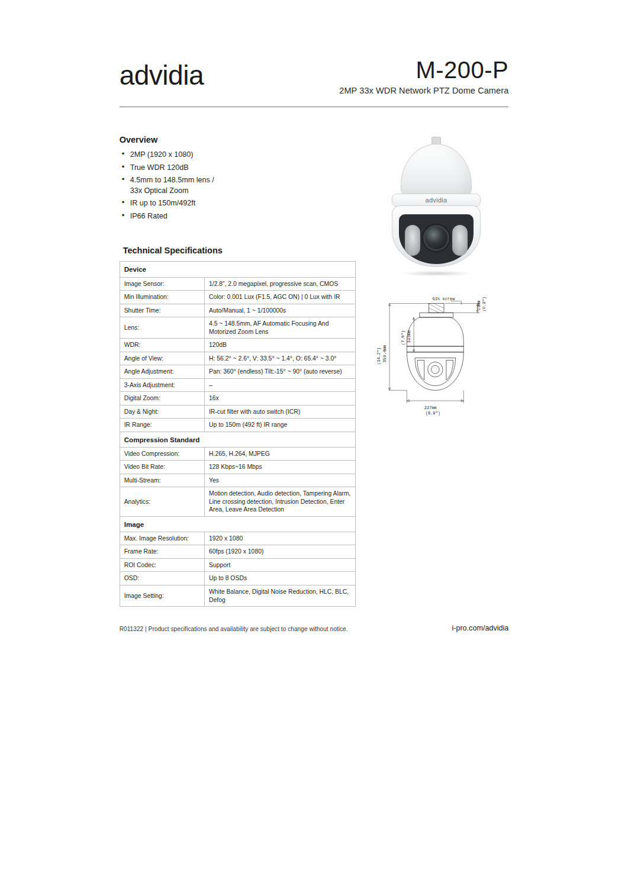advidia
M-200-P
2MP 33x WDR Network PTZ Dome Camera
Overview
2MP (1920 x 1080)
True WDR 120dB
4.5mm to 148.5mm lens /
33x Optical Zoom
IR up to 150m/492ft
IP66 Rated
Technical Specifications
| Device |
| Image Sensor: | 1/2.8”, 2.0 megapixel, progressive scan, CMOS |
| Min Illumination: | Color: 0.001 Lux (F1.5, AGC ON) / 0 Lux with IR |
| Shutter Time: | Auto/Manual, 1 ~ 1/100000s |
| Lens: | 4.5 ~ 148.5mm, AF Automatic Focusing And Motorized Zoom Lens |
| WDR: | 120dB |
| Angle of View: | H: 56.2° ~ 2.6°, V: 33.5° ~ 1.4°, O: 65.4° ~ 3.0° |
| Angle Adjustment: | Pan: 360° (endless) Tilt:-15° ~ 90° (auto reverse) |
| 3-Axis Adjustment: | – |
| Digital Zoom: | 16x |
| Day & Night: | IR-cut filter with auto switch (ICR) |
| IR Range: | Up to 150m (492 ft) IR range |
| Compression Standard |
| Video Compression: | H.265, H.264, MJPEG |
| Video Bit Rate: | 128 Kbps~16 Mbps |
| Multi-Stream: | Yes |
| Analytics: | Motion detection, Audio detection, Tampering Alarm, Line crossing detection, Intrusion Detection, Enter Area, Leave Area Detection |
| Image |
| Max. Image Resolution: | 1920 x 1080 |
| Frame Rate: | 60fps (1920 x 1080) |
| ROI Codec: | Support |
| OSD: | Up to 8 OSDs |
| Image Setting: | White Balance, Digital Noise Reduction, HLC, BLC, Defog |
advidia
G1½ screw 23mm (0.9") 193mm (7.6") 359.4mm (14.2") 227mm (8.9")
R011322 | Product specifications and availability are subject to change without notice.
i-pro.com/advidia